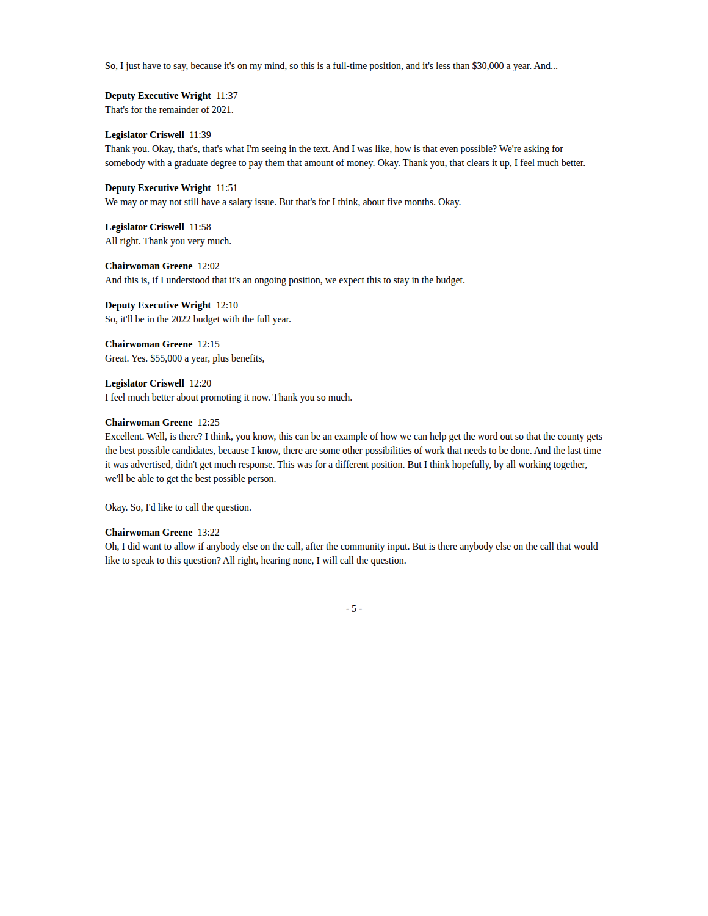So, I just have to say, because it's on my mind, so this is a full-time position, and it's less than $30,000 a year. And...
Deputy Executive Wright 11:37
That's for the remainder of 2021.
Legislator Criswell 11:39
Thank you. Okay, that's, that's what I'm seeing in the text. And I was like, how is that even possible? We're asking for somebody with a graduate degree to pay them that amount of money. Okay. Thank you, that clears it up, I feel much better.
Deputy Executive Wright 11:51
We may or may not still have a salary issue. But that's for I think, about five months. Okay.
Legislator Criswell 11:58
All right. Thank you very much.
Chairwoman Greene 12:02
And this is, if I understood that it's an ongoing position, we expect this to stay in the budget.
Deputy Executive Wright 12:10
So, it'll be in the 2022 budget with the full year.
Chairwoman Greene 12:15
Great. Yes. $55,000 a year, plus benefits,
Legislator Criswell 12:20
I feel much better about promoting it now. Thank you so much.
Chairwoman Greene 12:25
Excellent. Well, is there? I think, you know, this can be an example of how we can help get the word out so that the county gets the best possible candidates, because I know, there are some other possibilities of work that needs to be done. And the last time it was advertised, didn't get much response. This was for a different position. But I think hopefully, by all working together, we'll be able to get the best possible person.
Okay. So, I'd like to call the question.
Chairwoman Greene 13:22
Oh, I did want to allow if anybody else on the call, after the community input. But is there anybody else on the call that would like to speak to this question? All right, hearing none, I will call the question.
- 5 -